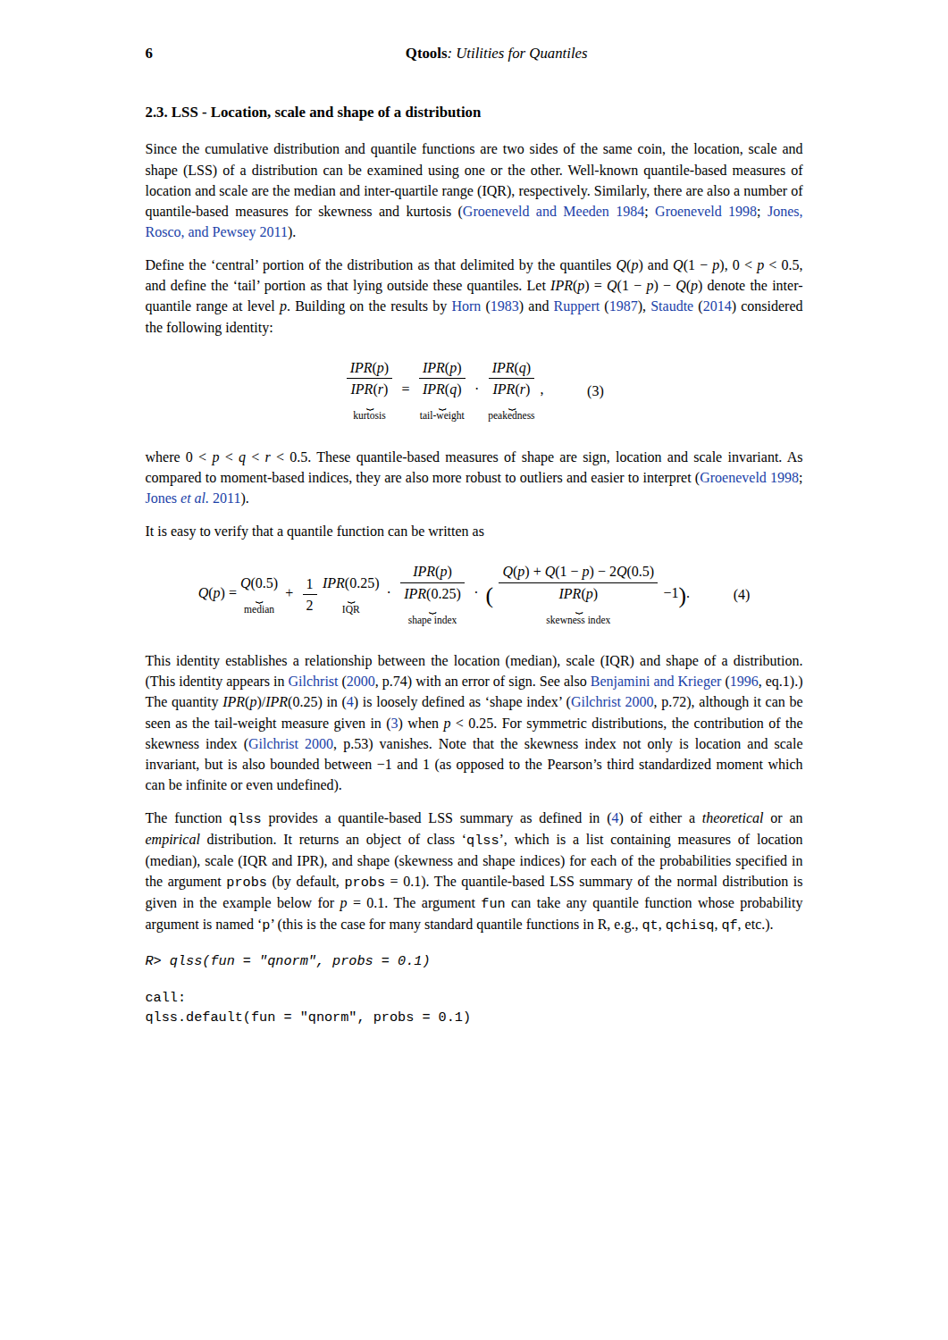6 Qtools: Utilities for Quantiles
2.3. LSS - Location, scale and shape of a distribution
Since the cumulative distribution and quantile functions are two sides of the same coin, the location, scale and shape (LSS) of a distribution can be examined using one or the other. Well-known quantile-based measures of location and scale are the median and inter-quartile range (IQR), respectively. Similarly, there are also a number of quantile-based measures for skewness and kurtosis (Groeneveld and Meeden 1984; Groeneveld 1998; Jones, Rosco, and Pewsey 2011).
Define the ‘central’ portion of the distribution as that delimited by the quantiles Q(p) and Q(1 − p), 0 < p < 0.5, and define the ‘tail’ portion as that lying outside these quantiles. Let IPR(p) = Q(1 − p) − Q(p) denote the inter-quantile range at level p. Building on the results by Horn (1983) and Ruppert (1987), Staudte (2014) considered the following identity:
IPR(p) IPR(r) ⏟ kurtosis = IPR(p) IPR(q) ⏟ tail-weight · IPR(q) IPR(r) ⏟ peakedness ,
(3)
where 0 < p < q < r < 0.5. These quantile-based measures of shape are sign, location and scale invariant. As compared to moment-based indices, they are also more robust to outliers and easier to interpret (Groeneveld 1998; Jones et al. 2011).
It is easy to verify that a quantile function can be written as
Q(p) = Q(0.5) ⏟ median + 12 IPR(0.25) ⏟ IQR · IPR(p) IPR(0.25) ⏟ shape index · ( Q(p) + Q(1 − p) − 2Q(0.5) IPR(p) ⏟ skewness index −1).
(4)
This identity establishes a relationship between the location (median), scale (IQR) and shape of a distribution. (This identity appears in Gilchrist (2000, p.74) with an error of sign. See also Benjamini and Krieger (1996, eq.1).) The quantity IPR(p)/IPR(0.25) in (4) is loosely defined as ‘shape index’ (Gilchrist 2000, p.72), although it can be seen as the tail-weight measure given in (3) when p < 0.25. For symmetric distributions, the contribution of the skewness index (Gilchrist 2000, p.53) vanishes. Note that the skewness index not only is location and scale invariant, but is also bounded between −1 and 1 (as opposed to the Pearson’s third standardized moment which can be infinite or even undefined).
The function qlss provides a quantile-based LSS summary as defined in (4) of either a theoretical or an empirical distribution. It returns an object of class ‘qlss’, which is a list containing measures of location (median), scale (IQR and IPR), and shape (skewness and shape indices) for each of the probabilities specified in the argument probs (by default, probs = 0.1). The quantile-based LSS summary of the normal distribution is given in the example below for p = 0.1. The argument fun can take any quantile function whose probability argument is named ‘p’ (this is the case for many standard quantile functions in R, e.g., qt, qchisq, qf, etc.).
R> qlss(fun = "qnorm", probs = 0.1)
call:
qlss.default(fun = "qnorm", probs = 0.1)